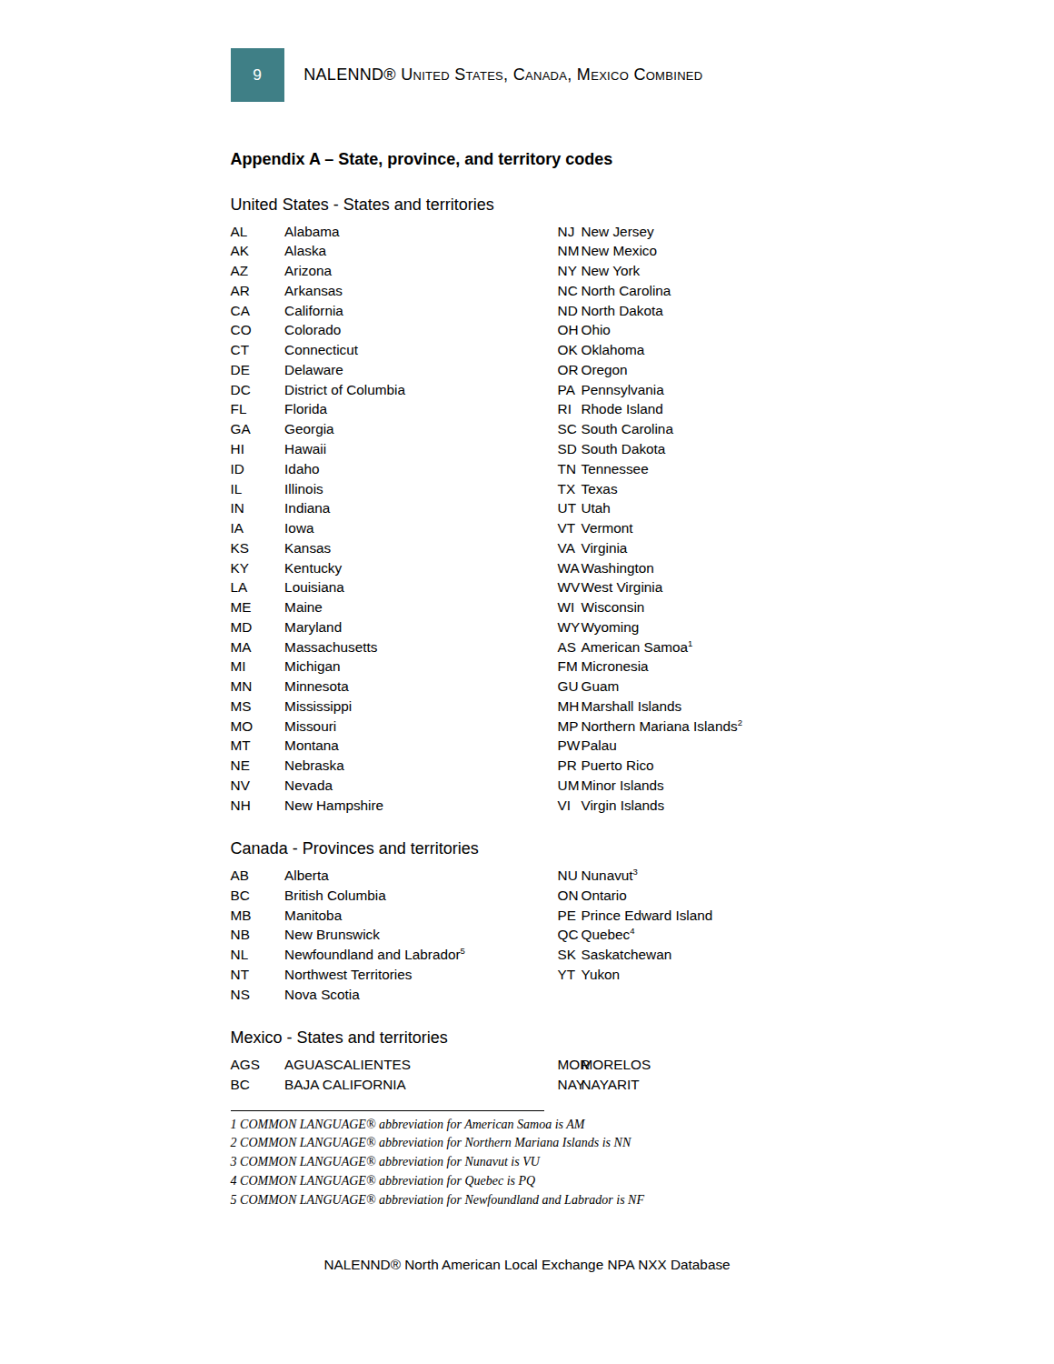9
NALENND® United States, Canada, Mexico Combined
Appendix A – State, province, and territory codes
United States - States and territories
AL
Alabama
NJ
New Jersey
AK
Alaska
NM
New Mexico
AZ
Arizona
NY
New York
AR
Arkansas
NC
North Carolina
CA
California
ND
North Dakota
CO
Colorado
OH
Ohio
CT
Connecticut
OK
Oklahoma
DE
Delaware
OR
Oregon
DC
District of Columbia
PA
Pennsylvania
FL
Florida
RI
Rhode Island
GA
Georgia
SC
South Carolina
HI
Hawaii
SD
South Dakota
ID
Idaho
TN
Tennessee
IL
Illinois
TX
Texas
IN
Indiana
UT
Utah
IA
Iowa
VT
Vermont
KS
Kansas
VA
Virginia
KY
Kentucky
WA
Washington
LA
Louisiana
WV
West Virginia
ME
Maine
WI
Wisconsin
MD
Maryland
WY
Wyoming
MA
Massachusetts
AS
American Samoa1
MI
Michigan
FM
Micronesia
MN
Minnesota
GU
Guam
MS
Mississippi
MH
Marshall Islands
MO
Missouri
MP
Northern Mariana Islands2
MT
Montana
PW
Palau
NE
Nebraska
PR
Puerto Rico
NV
Nevada
UM
Minor Islands
NH
New Hampshire
VI
Virgin Islands
Canada - Provinces and territories
AB
Alberta
NU
Nunavut3
BC
British Columbia
ON
Ontario
MB
Manitoba
PE
Prince Edward Island
NB
New Brunswick
QC
Quebec4
NL
Newfoundland and Labrador5
SK
Saskatchewan
NT
Northwest Territories
YT
Yukon
NS
Nova Scotia
Mexico - States and territories
AGS
AGUASCALIENTES
MOR
MORELOS
BC
BAJA CALIFORNIA
NAY
NAYARIT
1 COMMON LANGUAGE® abbreviation for American Samoa is AM
2 COMMON LANGUAGE® abbreviation for Northern Mariana Islands is NN
3 COMMON LANGUAGE® abbreviation for Nunavut is VU
4 COMMON LANGUAGE® abbreviation for Quebec is PQ
5 COMMON LANGUAGE® abbreviation for Newfoundland and Labrador is NF
NALENND® North American Local Exchange NPA NXX Database